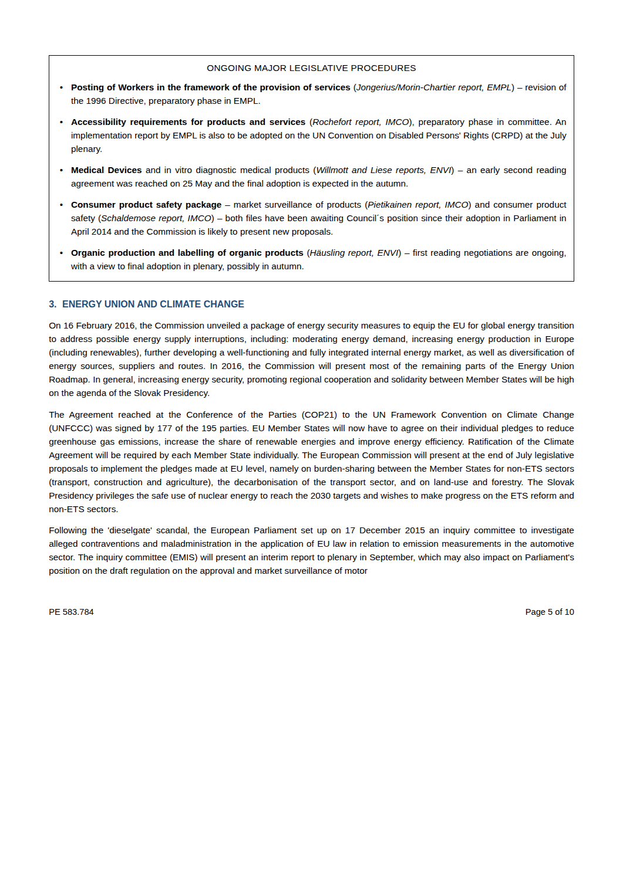ONGOING MAJOR LEGISLATIVE PROCEDURES
Posting of Workers in the framework of the provision of services (Jongerius/Morin-Chartier report, EMPL) – revision of the 1996 Directive, preparatory phase in EMPL.
Accessibility requirements for products and services (Rochefort report, IMCO), preparatory phase in committee. An implementation report by EMPL is also to be adopted on the UN Convention on Disabled Persons' Rights (CRPD) at the July plenary.
Medical Devices and in vitro diagnostic medical products (Willmott and Liese reports, ENVI) – an early second reading agreement was reached on 25 May and the final adoption is expected in the autumn.
Consumer product safety package – market surveillance of products (Pietikainen report, IMCO) and consumer product safety (Schaldemose report, IMCO) – both files have been awaiting Council´s position since their adoption in Parliament in April 2014 and the Commission is likely to present new proposals.
Organic production and labelling of organic products (Häusling report, ENVI) – first reading negotiations are ongoing, with a view to final adoption in plenary, possibly in autumn.
3. ENERGY UNION AND CLIMATE CHANGE
On 16 February 2016, the Commission unveiled a package of energy security measures to equip the EU for global energy transition to address possible energy supply interruptions, including: moderating energy demand, increasing energy production in Europe (including renewables), further developing a well-functioning and fully integrated internal energy market, as well as diversification of energy sources, suppliers and routes. In 2016, the Commission will present most of the remaining parts of the Energy Union Roadmap. In general, increasing energy security, promoting regional cooperation and solidarity between Member States will be high on the agenda of the Slovak Presidency.
The Agreement reached at the Conference of the Parties (COP21) to the UN Framework Convention on Climate Change (UNFCCC) was signed by 177 of the 195 parties. EU Member States will now have to agree on their individual pledges to reduce greenhouse gas emissions, increase the share of renewable energies and improve energy efficiency. Ratification of the Climate Agreement will be required by each Member State individually. The European Commission will present at the end of July legislative proposals to implement the pledges made at EU level, namely on burden-sharing between the Member States for non-ETS sectors (transport, construction and agriculture), the decarbonisation of the transport sector, and on land-use and forestry. The Slovak Presidency privileges the safe use of nuclear energy to reach the 2030 targets and wishes to make progress on the ETS reform and non-ETS sectors.
Following the 'dieselgate' scandal, the European Parliament set up on 17 December 2015 an inquiry committee to investigate alleged contraventions and maladministration in the application of EU law in relation to emission measurements in the automotive sector. The inquiry committee (EMIS) will present an interim report to plenary in September, which may also impact on Parliament's position on the draft regulation on the approval and market surveillance of motor
PE 583.784 Page 5 of 10